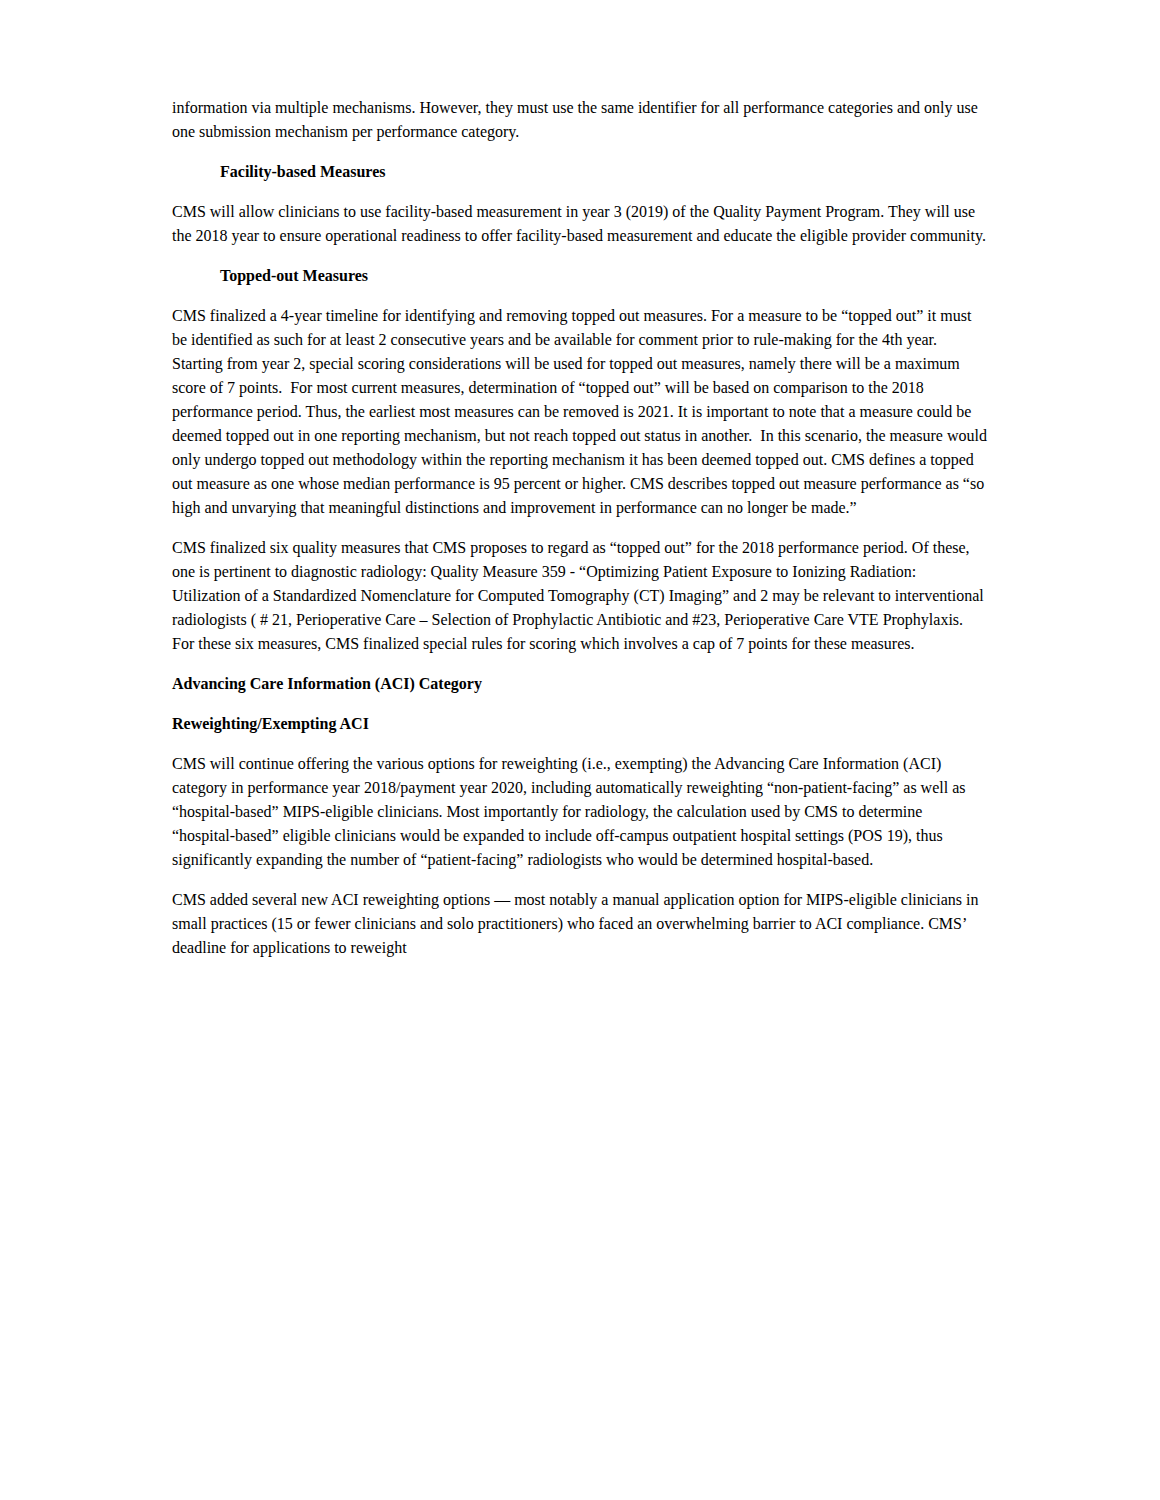information via multiple mechanisms. However, they must use the same identifier for all performance categories and only use one submission mechanism per performance category.
Facility-based Measures
CMS will allow clinicians to use facility-based measurement in year 3 (2019) of the Quality Payment Program. They will use the 2018 year to ensure operational readiness to offer facility-based measurement and educate the eligible provider community.
Topped-out Measures
CMS finalized a 4-year timeline for identifying and removing topped out measures. For a measure to be “topped out” it must be identified as such for at least 2 consecutive years and be available for comment prior to rule-making for the 4th year. Starting from year 2, special scoring considerations will be used for topped out measures, namely there will be a maximum score of 7 points. For most current measures, determination of “topped out” will be based on comparison to the 2018 performance period. Thus, the earliest most measures can be removed is 2021. It is important to note that a measure could be deemed topped out in one reporting mechanism, but not reach topped out status in another. In this scenario, the measure would only undergo topped out methodology within the reporting mechanism it has been deemed topped out. CMS defines a topped out measure as one whose median performance is 95 percent or higher. CMS describes topped out measure performance as “so high and unvarying that meaningful distinctions and improvement in performance can no longer be made.”
CMS finalized six quality measures that CMS proposes to regard as “topped out” for the 2018 performance period. Of these, one is pertinent to diagnostic radiology: Quality Measure 359 - “Optimizing Patient Exposure to Ionizing Radiation: Utilization of a Standardized Nomenclature for Computed Tomography (CT) Imaging” and 2 may be relevant to interventional radiologists ( # 21, Perioperative Care – Selection of Prophylactic Antibiotic and #23, Perioperative Care VTE Prophylaxis. For these six measures, CMS finalized special rules for scoring which involves a cap of 7 points for these measures.
Advancing Care Information (ACI) Category
Reweighting/Exempting ACI
CMS will continue offering the various options for reweighting (i.e., exempting) the Advancing Care Information (ACI) category in performance year 2018/payment year 2020, including automatically reweighting “non-patient-facing” as well as “hospital-based” MIPS-eligible clinicians. Most importantly for radiology, the calculation used by CMS to determine “hospital-based” eligible clinicians would be expanded to include off-campus outpatient hospital settings (POS 19), thus significantly expanding the number of “patient-facing” radiologists who would be determined hospital-based.
CMS added several new ACI reweighting options — most notably a manual application option for MIPS-eligible clinicians in small practices (15 or fewer clinicians and solo practitioners) who faced an overwhelming barrier to ACI compliance. CMS’ deadline for applications to reweight